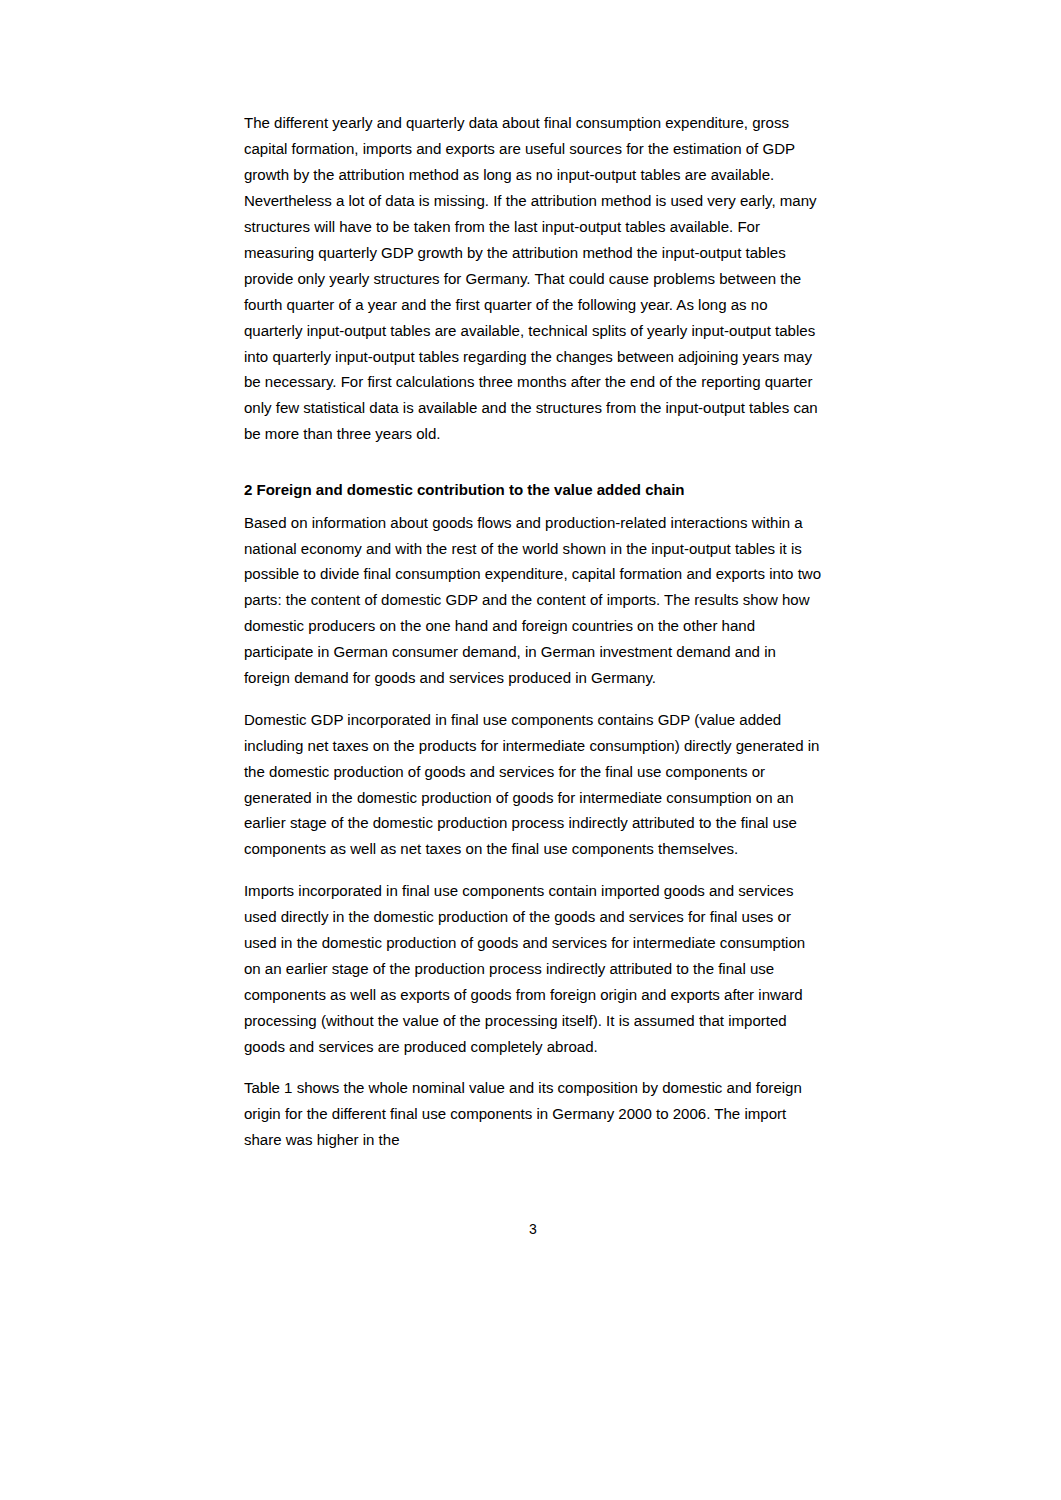The different yearly and quarterly data about final consumption expenditure, gross capital formation, imports and exports are useful sources for the estimation of GDP growth by the attribution method as long as no input-output tables are available. Nevertheless a lot of data is missing. If the attribution method is used very early, many structures will have to be taken from the last input-output tables available. For measuring quarterly GDP growth by the attribution method the input-output tables provide only yearly structures for Germany. That could cause problems between the fourth quarter of a year and the first quarter of the following year. As long as no quarterly input-output tables are available, technical splits of yearly input-output tables into quarterly input-output tables regarding the changes between adjoining years may be necessary. For first calculations three months after the end of the reporting quarter only few statistical data is available and the structures from the input-output tables can be more than three years old.
2 Foreign and domestic contribution to the value added chain
Based on information about goods flows and production-related interactions within a national economy and with the rest of the world shown in the input-output tables it is possible to divide final consumption expenditure, capital formation and exports into two parts: the content of domestic GDP and the content of imports. The results show how domestic producers on the one hand and foreign countries on the other hand participate in German consumer demand, in German investment demand and in foreign demand for goods and services produced in Germany.
Domestic GDP incorporated in final use components contains GDP (value added including net taxes on the products for intermediate consumption) directly generated in the domestic production of goods and services for the final use components or generated in the domestic production of goods for intermediate consumption on an earlier stage of the domestic production process indirectly attributed to the final use components as well as net taxes on the final use components themselves.
Imports incorporated in final use components contain imported goods and services used directly in the domestic production of the goods and services for final uses or used in the domestic production of goods and services for intermediate consumption on an earlier stage of the production process indirectly attributed to the final use components as well as exports of goods from foreign origin and exports after inward processing (without the value of the processing itself). It is assumed that imported goods and services are produced completely abroad.
Table 1 shows the whole nominal value and its composition by domestic and foreign origin for the different final use components in Germany 2000 to 2006. The import share was higher in the
3